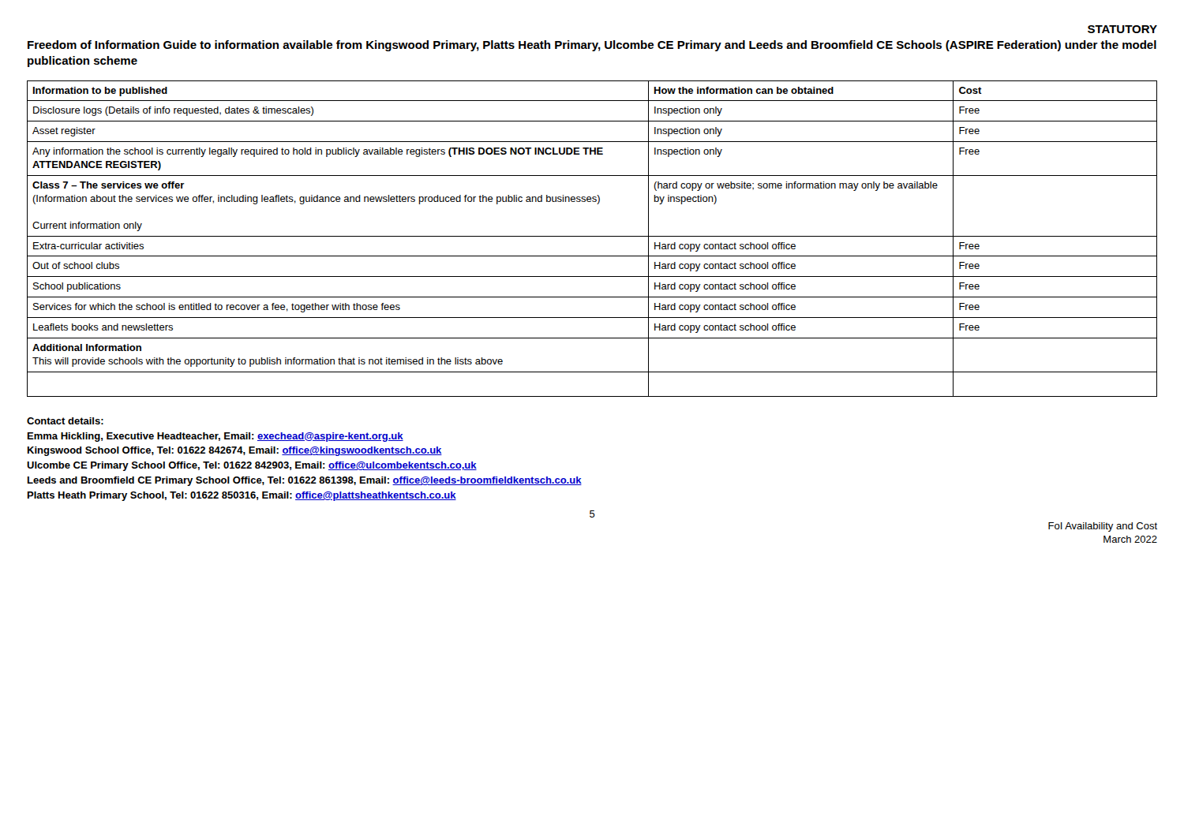STATUTORY
Freedom of Information Guide to information available from Kingswood Primary, Platts Heath Primary, Ulcombe CE Primary and Leeds and Broomfield CE Schools (ASPIRE Federation) under the model publication scheme
| Information to be published | How the information can be obtained | Cost |
| --- | --- | --- |
| Disclosure logs (Details of info requested, dates & timescales) | Inspection only | Free |
| Asset register | Inspection only | Free |
| Any information the school is currently legally required to hold in publicly available registers (THIS DOES NOT INCLUDE THE ATTENDANCE REGISTER) | Inspection only | Free |
| Class 7 – The services we offer (Information about the services we offer, including leaflets, guidance and newsletters produced for the public and businesses) Current information only | (hard copy or website; some information may only be available by inspection) | |
| Extra-curricular activities | Hard copy contact school office | Free |
| Out of school clubs | Hard copy contact school office | Free |
| School publications | Hard copy contact school office | Free |
| Services for which the school is entitled to recover a fee, together with those fees | Hard copy contact school office | Free |
| Leaflets books and newsletters | Hard copy contact school office | Free |
| Additional Information This will provide schools with the opportunity to publish information that is not itemised in the lists above | | |
Contact details:
Emma Hickling, Executive Headteacher, Email: exechead@aspire-kent.org.uk
Kingswood School Office, Tel: 01622 842674, Email: office@kingswoodkentsch.co.uk
Ulcombe CE Primary School Office, Tel: 01622 842903, Email: office@ulcombekentsch.co,uk
Leeds and Broomfield CE Primary School Office, Tel: 01622 861398, Email: office@leeds-broomfieldkentsch.co.uk
Platts Heath Primary School, Tel: 01622 850316, Email: office@plattsheathkentsch.co.uk
5
FoI Availability and Cost
March 2022